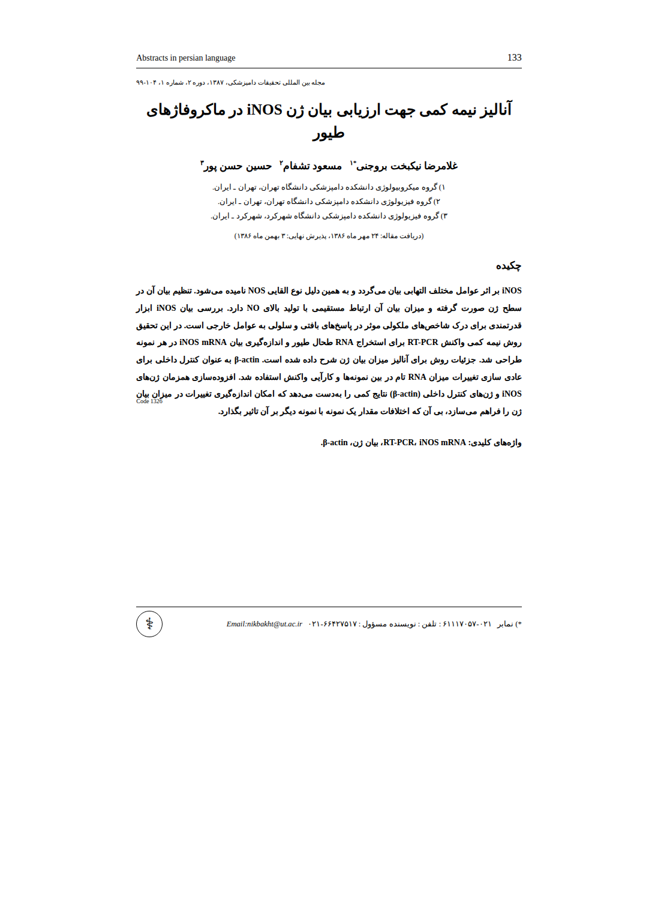Abstracts in persian language
133
مجله بین المللی تحقیقات دامپزشکی، ۱۳۸۷، دوره ۲، شماره ۱، ۱۰۴-۹۹
آنالیز نیمه کمی جهت ارزیابی بیان ژن iNOS در ماکروفاژهای طیور
غلامرضا نیکبخت بروجنی*۱ مسعود تشفام۲ حسین حسن پور۳
۱) گروه میکروبیولوژی دانشکده دامپزشکی دانشگاه تهران، تهران ـ ایران.
۲) گروه فیزیولوژی دانشکده دامپزشکی دانشگاه تهران، تهران ـ ایران.
۳) گروه فیزیولوژی دانشکده دامپزشکی دانشگاه شهرکرد، شهرکرد ـ ایران.
(دریافت مقاله: ۲۴ مهر ماه ۱۳۸۶، پذیرش نهایی: ۳ بهمن ماه ۱۳۸۶)
چکیده
iNOS بر اثر عوامل مختلف التهابی بیان می‌گردد و به همین دلیل نوع القایی NOS نامیده می‌شود. تنظیم بیان آن در سطح ژن صورت گرفته و میزان بیان آن ارتباط مستقیمی با تولید بالای NO دارد. بررسی بیان iNOS ابزار قدرتمندی برای درک شاخص‌های ملکولی موثر در پاسخ‌های بافتی و سلولی به عوامل خارجی است. در این تحقیق روش نیمه کمی واکنش RT-PCR برای استخراج RNA طحال طیور و اندازه‌گیری بیان iNOS mRNA در هر نمونه طراحی شد. جزئیات روش برای آنالیز میزان بیان ژن شرح داده شده است. β-actin به عنوان کنترل داخلی برای عادی سازی تغییرات میزان RNA تام در بین نمونه‌ها و کارآیی واکنش استفاده شد. افزوده‌سازی همزمان ژن‌های iNOS و ژن‌های کنترل داخلی (β-actin) نتایج کمی را به‌دست می‌دهد که امکان اندازه‌گیری تغییرات در میزان بیان ژن را فراهم می‌سازد، بی آن که اختلافات مقدار یک نمونه با نمونه دیگر بر آن تاثیر بگذارد.
واژه‌های کلیدی: RT-PCR، iNOS mRNA، بیان ژن، β-actin.
Code 1326
Email:nikbakht@ut.ac.ir ۰۲۱-۶۶۴۲۷۵۱۷ : نمابر ۰۲۱-۶۱۱۱۷۰۵۷ : تلفن : نویسنده مسؤول (*
⚕